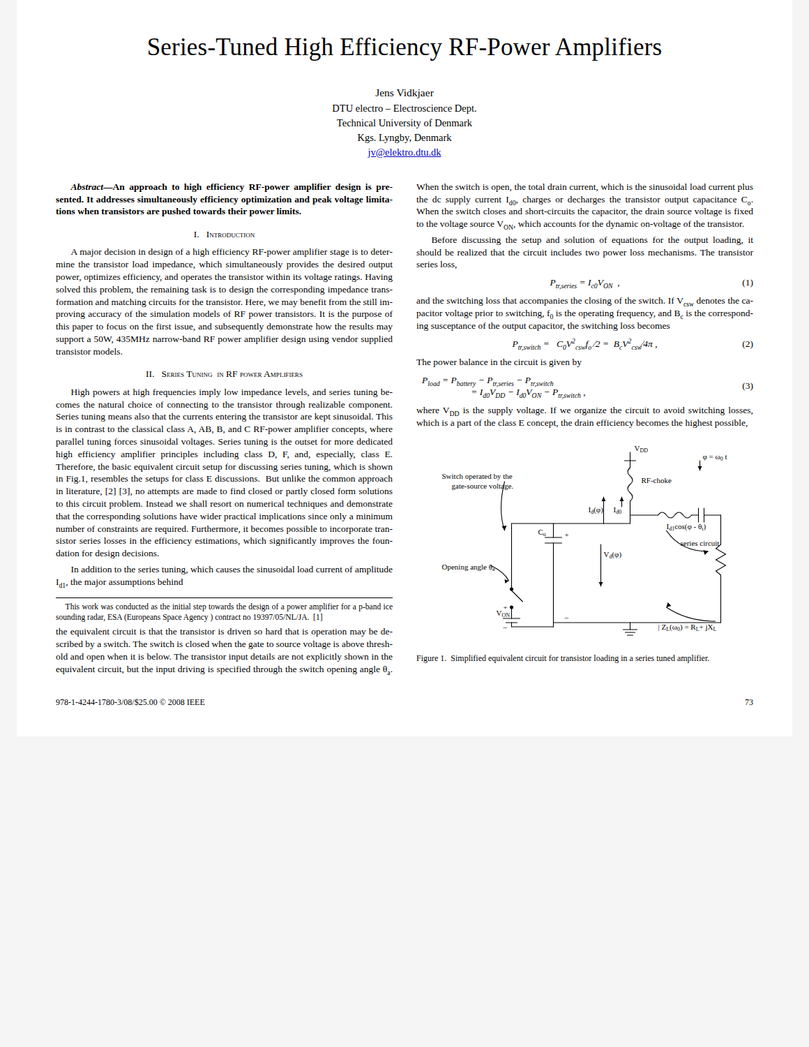Series-Tuned High Efficiency RF-Power Amplifiers
Jens Vidkjaer
DTU electro – Electroscience Dept.
Technical University of Denmark
Kgs. Lyngby, Denmark
jv@elektro.dtu.dk
Abstract—An approach to high efficiency RF-power amplifier design is presented. It addresses simultaneously efficiency optimization and peak voltage limitations when transistors are pushed towards their power limits.
I. Introduction
A major decision in design of a high efficiency RF-power amplifier stage is to determine the transistor load impedance, which simultaneously provides the desired output power, optimizes efficiency, and operates the transistor within its voltage ratings. Having solved this problem, the remaining task is to design the corresponding impedance transformation and matching circuits for the transistor. Here, we may benefit from the still improving accuracy of the simulation models of RF power transistors. It is the purpose of this paper to focus on the first issue, and subsequently demonstrate how the results may support a 50W, 435MHz narrow-band RF power amplifier design using vendor supplied transistor models.
II. Series Tuning in RF power Amplifiers
High powers at high frequencies imply low impedance levels, and series tuning becomes the natural choice of connecting to the transistor through realizable component. Series tuning means also that the currents entering the transistor are kept sinusoidal. This is in contrast to the classical class A, AB, B, and C RF-power amplifier concepts, where parallel tuning forces sinusoidal voltages. Series tuning is the outset for more dedicated high efficiency amplifier principles including class D, F, and, especially, class E. Therefore, the basic equivalent circuit setup for discussing series tuning, which is shown in Fig.1, resembles the setups for class E discussions. But unlike the common approach in literature, [2] [3], no attempts are made to find closed or partly closed form solutions to this circuit problem. Instead we shall resort on numerical techniques and demonstrate that the corresponding solutions have wider practical implications since only a minimum number of constraints are required. Furthermore, it becomes possible to incorporate transistor series losses in the efficiency estimations, which significantly improves the foundation for design decisions.
In addition to the series tuning, which causes the sinusoidal load current of amplitude Id1, the major assumptions behind
This work was conducted as the initial step towards the design of a power amplifier for a p-band ice sounding radar, ESA (Europeans Space Agency ) contract no 19397/05/NL/JA. [1]
the equivalent circuit is that the transistor is driven so hard that is operation may be described by a switch. The switch is closed when the gate to source voltage is above threshold and open when it is below. The transistor input details are not explicitly shown in the equivalent circuit, but the input driving is specified through the switch opening angle θa. When the switch is open, the total drain current, which is the sinusoidal load current plus the dc supply current Id0, charges or decharges the transistor output capacitance Co. When the switch closes and short-circuits the capacitor, the drain source voltage is fixed to the voltage source VON, which accounts for the dynamic on-voltage of the transistor.
Before discussing the setup and solution of equations for the output loading, it should be realized that the circuit includes two power loss mechanisms. The transistor series loss,
Ptr,series = Ic0VON ,
(1)
and the switching loss that accompanies the closing of the switch. If Vcsw denotes the capacitor voltage prior to switching, f0 is the operating frequency, and Bc is the corresponding susceptance of the output capacitor, the switching loss becomes
Ptr,switch = C0V2cswfo ∕2 = BcV2csw∕4π ,
(2)
The power balance in the circuit is given by
Pload = Pbattery − Ptr,series − Ptr,switch
= Id0VDD − Id0VON − Ptr,switch ,
(3)
where VDD is the supply voltage. If we organize the circuit to avoid switching losses, which is a part of the class E concept, the drain efficiency becomes the highest possible,
VDD RF-choke φ = ω0 t Id(φ) Id0 Co + – Vd(φ) Id1cos(φ - θi) series circuit | ZL(ω0) = RL+ jXL Switch operated by the gate-source voltage. Opening angle θa VON + –
Figure 1. Simplified equivalent circuit for transistor loading in a series tuned amplifier.
978-1-4244-1780-3/08/$25.00 © 2008 IEEE 73